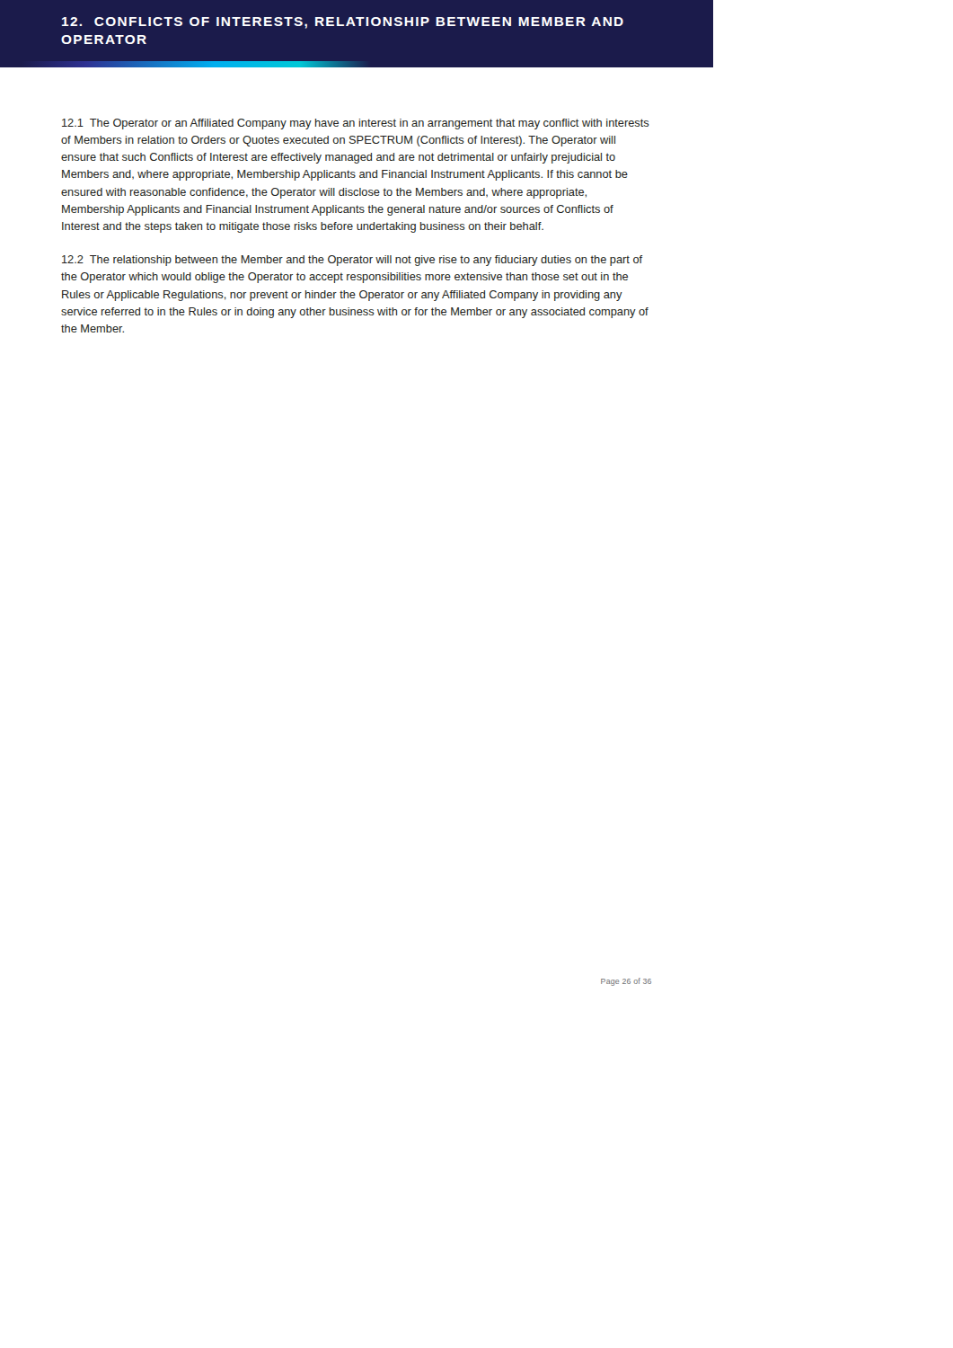12. Conflicts of Interests, Relationship Between Member and Operator
12.1 The Operator or an Affiliated Company may have an interest in an arrangement that may conflict with interests of Members in relation to Orders or Quotes executed on SPECTRUM (Conflicts of Interest). The Operator will ensure that such Conflicts of Interest are effectively managed and are not detrimental or unfairly prejudicial to Members and, where appropriate, Membership Applicants and Financial Instrument Applicants. If this cannot be ensured with reasonable confidence, the Operator will disclose to the Members and, where appropriate, Membership Applicants and Financial Instrument Applicants the general nature and/or sources of Conflicts of Interest and the steps taken to mitigate those risks before undertaking business on their behalf.
12.2 The relationship between the Member and the Operator will not give rise to any fiduciary duties on the part of the Operator which would oblige the Operator to accept responsibilities more extensive than those set out in the Rules or Applicable Regulations, nor prevent or hinder the Operator or any Affiliated Company in providing any service referred to in the Rules or in doing any other business with or for the Member or any associated company of the Member.
Page 26 of 36